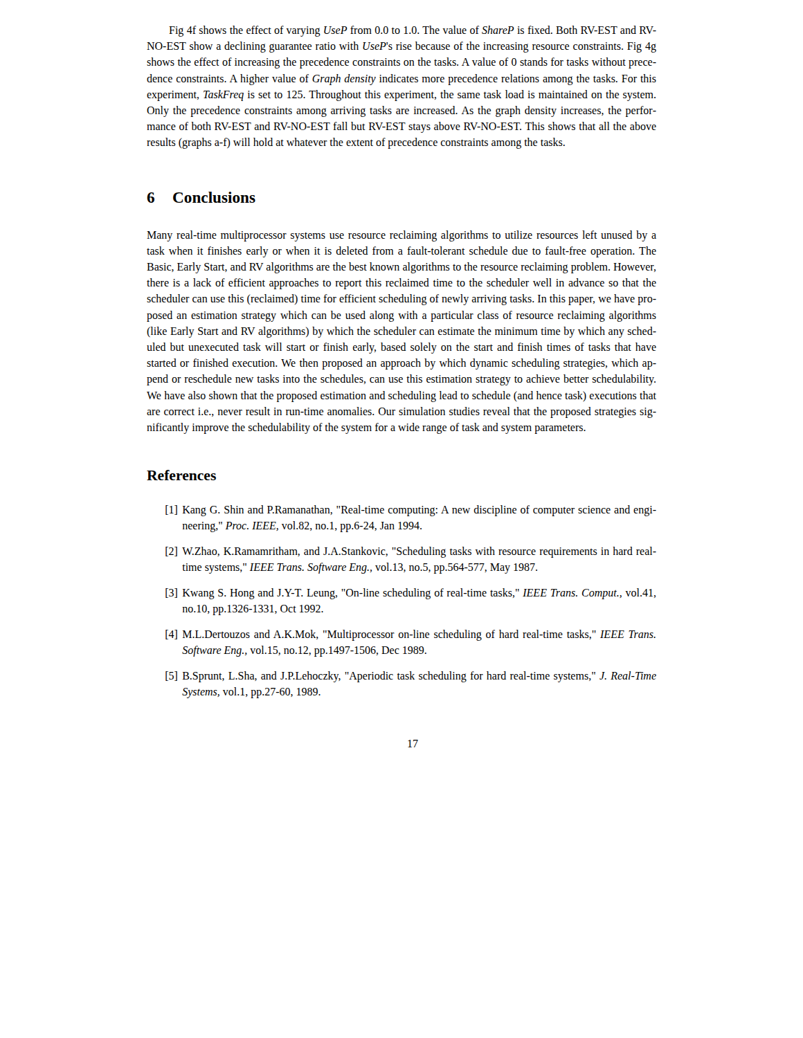Fig 4f shows the effect of varying UseP from 0.0 to 1.0. The value of ShareP is fixed. Both RV-EST and RV-NO-EST show a declining guarantee ratio with UseP's rise because of the increasing resource constraints. Fig 4g shows the effect of increasing the precedence constraints on the tasks. A value of 0 stands for tasks without precedence constraints. A higher value of Graph density indicates more precedence relations among the tasks. For this experiment, TaskFreq is set to 125. Throughout this experiment, the same task load is maintained on the system. Only the precedence constraints among arriving tasks are increased. As the graph density increases, the performance of both RV-EST and RV-NO-EST fall but RV-EST stays above RV-NO-EST. This shows that all the above results (graphs a-f) will hold at whatever the extent of precedence constraints among the tasks.
6 Conclusions
Many real-time multiprocessor systems use resource reclaiming algorithms to utilize resources left unused by a task when it finishes early or when it is deleted from a fault-tolerant schedule due to fault-free operation. The Basic, Early Start, and RV algorithms are the best known algorithms to the resource reclaiming problem. However, there is a lack of efficient approaches to report this reclaimed time to the scheduler well in advance so that the scheduler can use this (reclaimed) time for efficient scheduling of newly arriving tasks. In this paper, we have proposed an estimation strategy which can be used along with a particular class of resource reclaiming algorithms (like Early Start and RV algorithms) by which the scheduler can estimate the minimum time by which any scheduled but unexecuted task will start or finish early, based solely on the start and finish times of tasks that have started or finished execution. We then proposed an approach by which dynamic scheduling strategies, which append or reschedule new tasks into the schedules, can use this estimation strategy to achieve better schedulability. We have also shown that the proposed estimation and scheduling lead to schedule (and hence task) executions that are correct i.e., never result in run-time anomalies. Our simulation studies reveal that the proposed strategies significantly improve the schedulability of the system for a wide range of task and system parameters.
References
[1] Kang G. Shin and P.Ramanathan, "Real-time computing: A new discipline of computer science and engineering," Proc. IEEE, vol.82, no.1, pp.6-24, Jan 1994.
[2] W.Zhao, K.Ramamritham, and J.A.Stankovic, "Scheduling tasks with resource requirements in hard real-time systems," IEEE Trans. Software Eng., vol.13, no.5, pp.564-577, May 1987.
[3] Kwang S. Hong and J.Y-T. Leung, "On-line scheduling of real-time tasks," IEEE Trans. Comput., vol.41, no.10, pp.1326-1331, Oct 1992.
[4] M.L.Dertouzos and A.K.Mok, "Multiprocessor on-line scheduling of hard real-time tasks," IEEE Trans. Software Eng., vol.15, no.12, pp.1497-1506, Dec 1989.
[5] B.Sprunt, L.Sha, and J.P.Lehoczky, "Aperiodic task scheduling for hard real-time systems," J. Real-Time Systems, vol.1, pp.27-60, 1989.
17